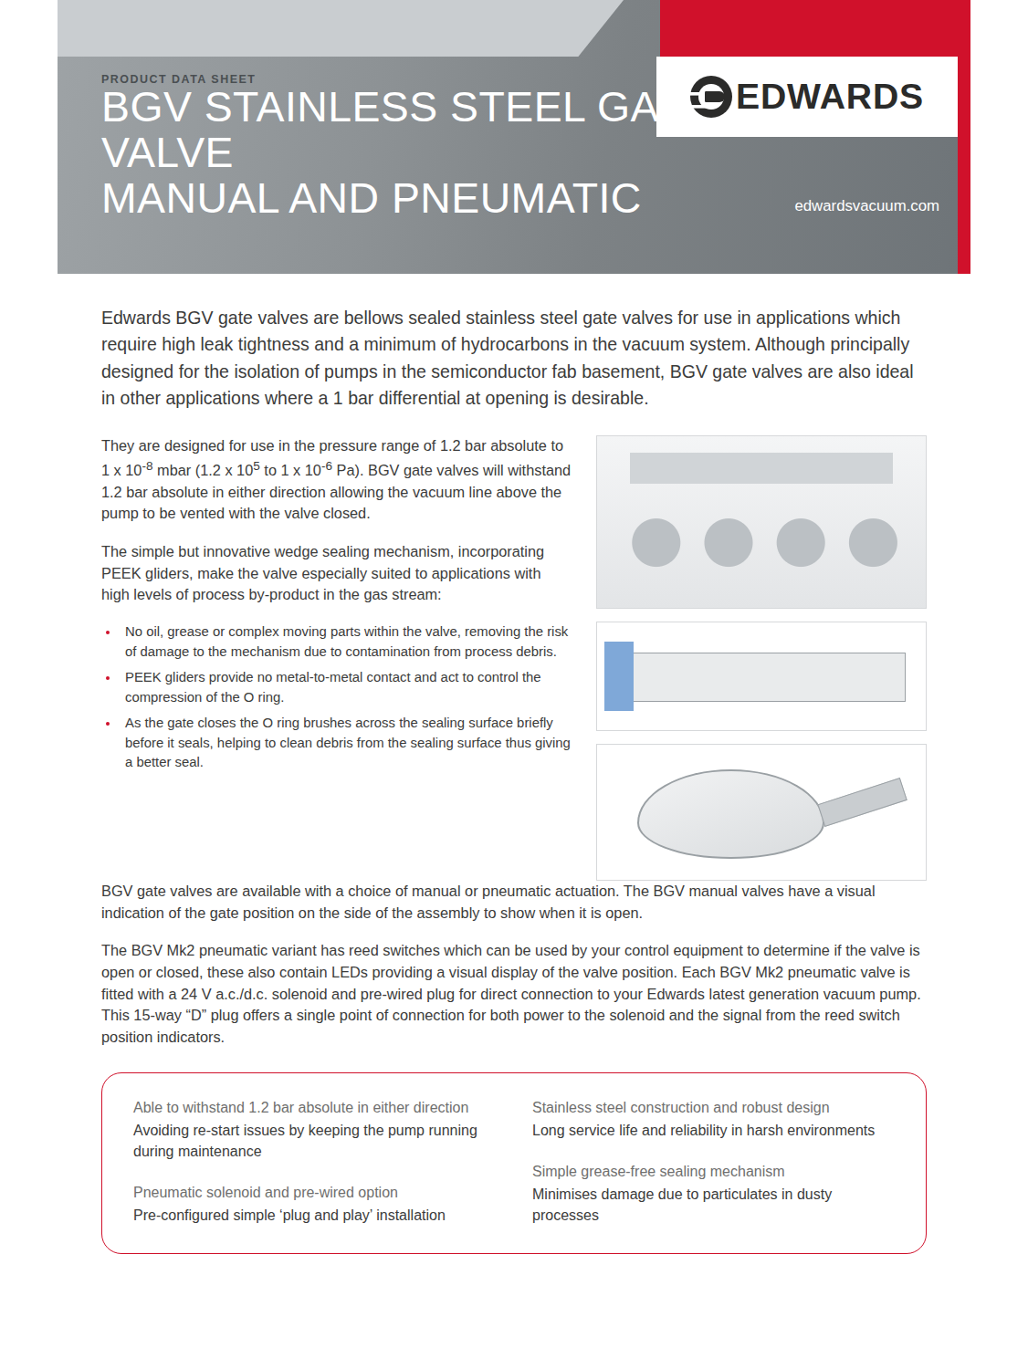Product Data Sheet
EDWARDS
BGV STAINLESS STEEL GATE VALVE
MANUAL AND PNEUMATIC
edwardsvacuum.com
Edwards BGV gate valves are bellows sealed stainless steel gate valves for use in applications which require high leak tightness and a minimum of hydrocarbons in the vacuum system. Although principally designed for the isolation of pumps in the semiconductor fab basement, BGV gate valves are also ideal in other applications where a 1 bar differential at opening is desirable.
They are designed for use in the pressure range of 1.2 bar absolute to 1 x 10-8 mbar (1.2 x 105 to 1 x 10-6 Pa). BGV gate valves will withstand 1.2 bar absolute in either direction allowing the vacuum line above the pump to be vented with the valve closed.
The simple but innovative wedge sealing mechanism, incorporating PEEK gliders, make the valve especially suited to applications with high levels of process by-product in the gas stream:
No oil, grease or complex moving parts within the valve, removing the risk of damage to the mechanism due to contamination from process debris.
PEEK gliders provide no metal-to-metal contact and act to control the compression of the O ring.
As the gate closes the O ring brushes across the sealing surface briefly before it seals, helping to clean debris from the sealing surface thus giving a better seal.
BGV gate valves are available with a choice of manual or pneumatic actuation. The BGV manual valves have a visual indication of the gate position on the side of the assembly to show when it is open.
The BGV Mk2 pneumatic variant has reed switches which can be used by your control equipment to determine if the valve is open or closed, these also contain LEDs providing a visual display of the valve position. Each BGV Mk2 pneumatic valve is fitted with a 24 V a.c./d.c. solenoid and pre-wired plug for direct connection to your Edwards latest generation vacuum pump. This 15-way “D” plug offers a single point of connection for both power to the solenoid and the signal from the reed switch position indicators.
Able to withstand 1.2 bar absolute in either direction
Avoiding re-start issues by keeping the pump running during maintenance
Pneumatic solenoid and pre-wired option
Pre-configured simple ‘plug and play’ installation
Stainless steel construction and robust design
Long service life and reliability in harsh environments
Simple grease-free sealing mechanism
Minimises damage due to particulates in dusty processes